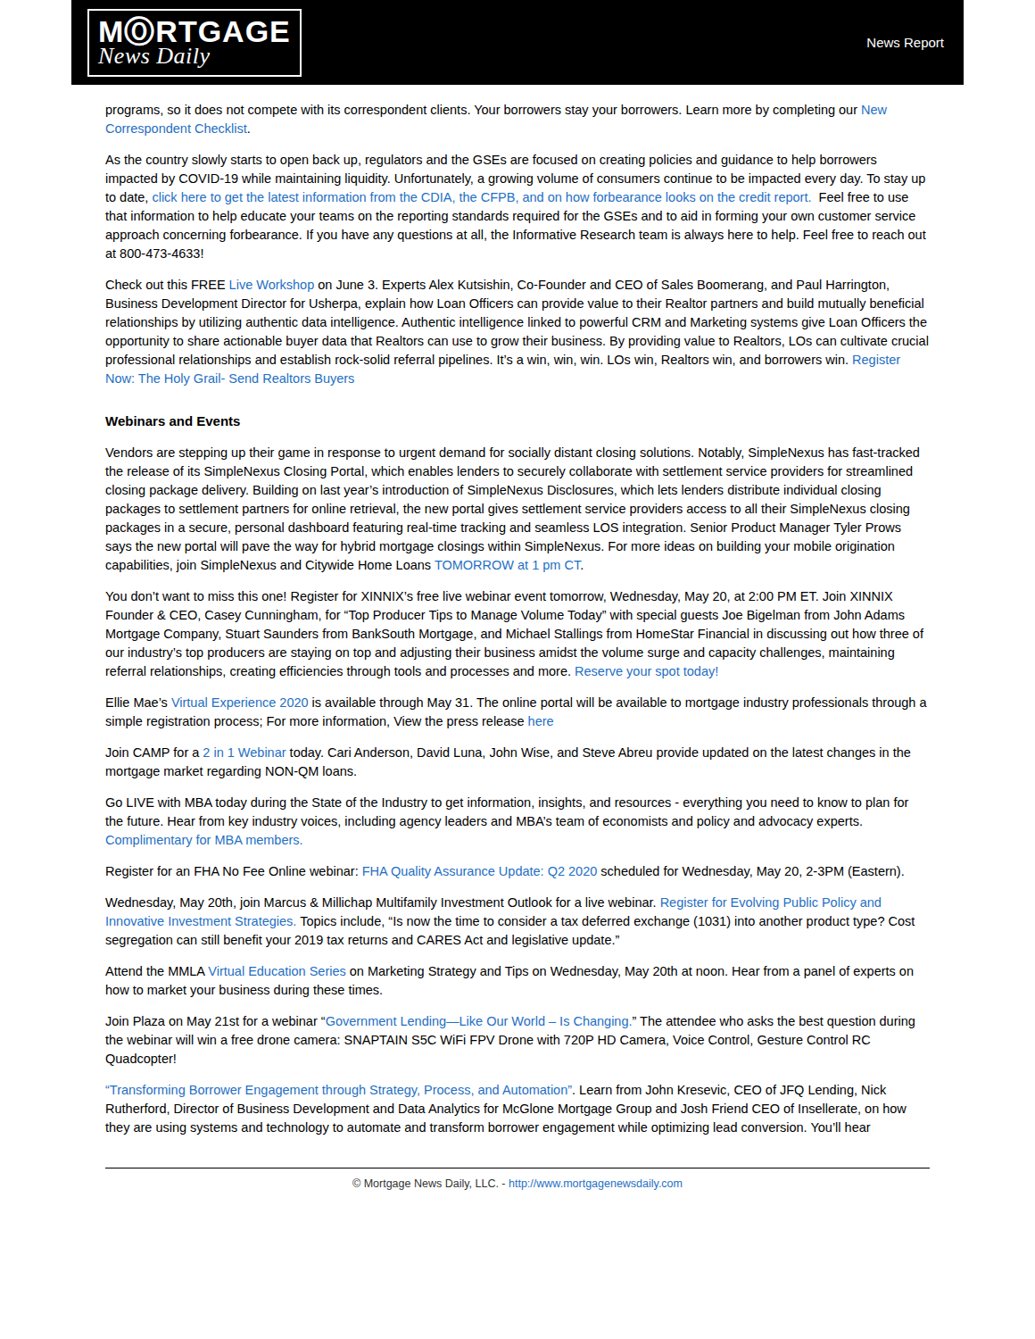MⓄRTGAGE News Daily
News Report
programs, so it does not compete with its correspondent clients. Your borrowers stay your borrowers. Learn more by completing our New Correspondent Checklist.
As the country slowly starts to open back up, regulators and the GSEs are focused on creating policies and guidance to help borrowers impacted by COVID-19 while maintaining liquidity. Unfortunately, a growing volume of consumers continue to be impacted every day. To stay up to date, click here to get the latest information from the CDIA, the CFPB, and on how forbearance looks on the credit report. Feel free to use that information to help educate your teams on the reporting standards required for the GSEs and to aid in forming your own customer service approach concerning forbearance. If you have any questions at all, the Informative Research team is always here to help. Feel free to reach out at 800-473-4633!
Check out this FREE Live Workshop on June 3. Experts Alex Kutsishin, Co-Founder and CEO of Sales Boomerang, and Paul Harrington, Business Development Director for Usherpa, explain how Loan Officers can provide value to their Realtor partners and build mutually beneficial relationships by utilizing authentic data intelligence. Authentic intelligence linked to powerful CRM and Marketing systems give Loan Officers the opportunity to share actionable buyer data that Realtors can use to grow their business. By providing value to Realtors, LOs can cultivate crucial professional relationships and establish rock-solid referral pipelines. It’s a win, win, win. LOs win, Realtors win, and borrowers win. Register Now: The Holy Grail- Send Realtors Buyers
Webinars and Events
Vendors are stepping up their game in response to urgent demand for socially distant closing solutions. Notably, SimpleNexus has fast-tracked the release of its SimpleNexus Closing Portal, which enables lenders to securely collaborate with settlement service providers for streamlined closing package delivery. Building on last year’s introduction of SimpleNexus Disclosures, which lets lenders distribute individual closing packages to settlement partners for online retrieval, the new portal gives settlement service providers access to all their SimpleNexus closing packages in a secure, personal dashboard featuring real-time tracking and seamless LOS integration. Senior Product Manager Tyler Prows says the new portal will pave the way for hybrid mortgage closings within SimpleNexus. For more ideas on building your mobile origination capabilities, join SimpleNexus and Citywide Home Loans TOMORROW at 1 pm CT.
You don’t want to miss this one! Register for XINNIX’s free live webinar event tomorrow, Wednesday, May 20, at 2:00 PM ET. Join XINNIX Founder & CEO, Casey Cunningham, for “Top Producer Tips to Manage Volume Today” with special guests Joe Bigelman from John Adams Mortgage Company, Stuart Saunders from BankSouth Mortgage, and Michael Stallings from HomeStar Financial in discussing out how three of our industry’s top producers are staying on top and adjusting their business amidst the volume surge and capacity challenges, maintaining referral relationships, creating efficiencies through tools and processes and more. Reserve your spot today!
Ellie Mae’s Virtual Experience 2020 is available through May 31. The online portal will be available to mortgage industry professionals through a simple registration process; For more information, View the press release here
Join CAMP for a 2 in 1 Webinar today. Cari Anderson, David Luna, John Wise, and Steve Abreu provide updated on the latest changes in the mortgage market regarding NON-QM loans.
Go LIVE with MBA today during the State of the Industry to get information, insights, and resources - everything you need to know to plan for the future. Hear from key industry voices, including agency leaders and MBA’s team of economists and policy and advocacy experts. Complimentary for MBA members.
Register for an FHA No Fee Online webinar: FHA Quality Assurance Update: Q2 2020 scheduled for Wednesday, May 20, 2-3PM (Eastern).
Wednesday, May 20th, join Marcus & Millichap Multifamily Investment Outlook for a live webinar. Register for Evolving Public Policy and Innovative Investment Strategies. Topics include, “Is now the time to consider a tax deferred exchange (1031) into another product type? Cost segregation can still benefit your 2019 tax returns and CARES Act and legislative update.”
Attend the MMLA Virtual Education Series on Marketing Strategy and Tips on Wednesday, May 20th at noon. Hear from a panel of experts on how to market your business during these times.
Join Plaza on May 21st for a webinar “Government Lending—Like Our World – Is Changing.” The attendee who asks the best question during the webinar will win a free drone camera: SNAPTAIN S5C WiFi FPV Drone with 720P HD Camera, Voice Control, Gesture Control RC Quadcopter!
“Transforming Borrower Engagement through Strategy, Process, and Automation”. Learn from John Kresevic, CEO of JFQ Lending, Nick Rutherford, Director of Business Development and Data Analytics for McGlone Mortgage Group and Josh Friend CEO of Insellerate, on how they are using systems and technology to automate and transform borrower engagement while optimizing lead conversion. You’ll hear
© Mortgage News Daily, LLC. - http://www.mortgagenewsdaily.com